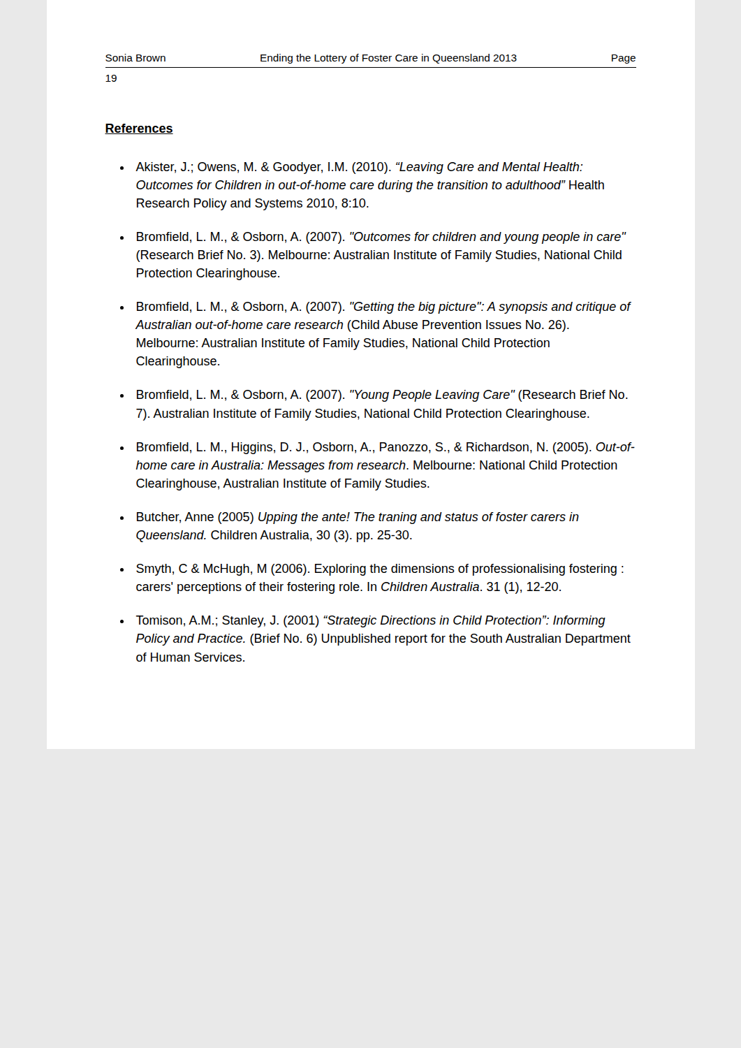Sonia Brown Ending the Lottery of Foster Care in Queensland 2013 Page
19
References
Akister, J.; Owens, M. & Goodyer, I.M. (2010). “Leaving Care and Mental Health: Outcomes for Children in out-of-home care during the transition to adulthood” Health Research Policy and Systems 2010, 8:10.
Bromfield, L. M., & Osborn, A. (2007). "Outcomes for children and young people in care" (Research Brief No. 3). Melbourne: Australian Institute of Family Studies, National Child Protection Clearinghouse.
Bromfield, L. M., & Osborn, A. (2007). "Getting the big picture": A synopsis and critique of Australian out-of-home care research (Child Abuse Prevention Issues No. 26). Melbourne: Australian Institute of Family Studies, National Child Protection Clearinghouse.
Bromfield, L. M., & Osborn, A. (2007). "Young People Leaving Care" (Research Brief No. 7). Australian Institute of Family Studies, National Child Protection Clearinghouse.
Bromfield, L. M., Higgins, D. J., Osborn, A., Panozzo, S., & Richardson, N. (2005). Out-of-home care in Australia: Messages from research. Melbourne: National Child Protection Clearinghouse, Australian Institute of Family Studies.
Butcher, Anne (2005) Upping the ante! The traning and status of foster carers in Queensland. Children Australia, 30 (3). pp. 25-30.
Smyth, C & McHugh, M (2006). Exploring the dimensions of professionalising fostering : carers' perceptions of their fostering role. In Children Australia. 31 (1), 12-20.
Tomison, A.M.; Stanley, J. (2001) “Strategic Directions in Child Protection”: Informing Policy and Practice. (Brief No. 6) Unpublished report for the South Australian Department of Human Services.